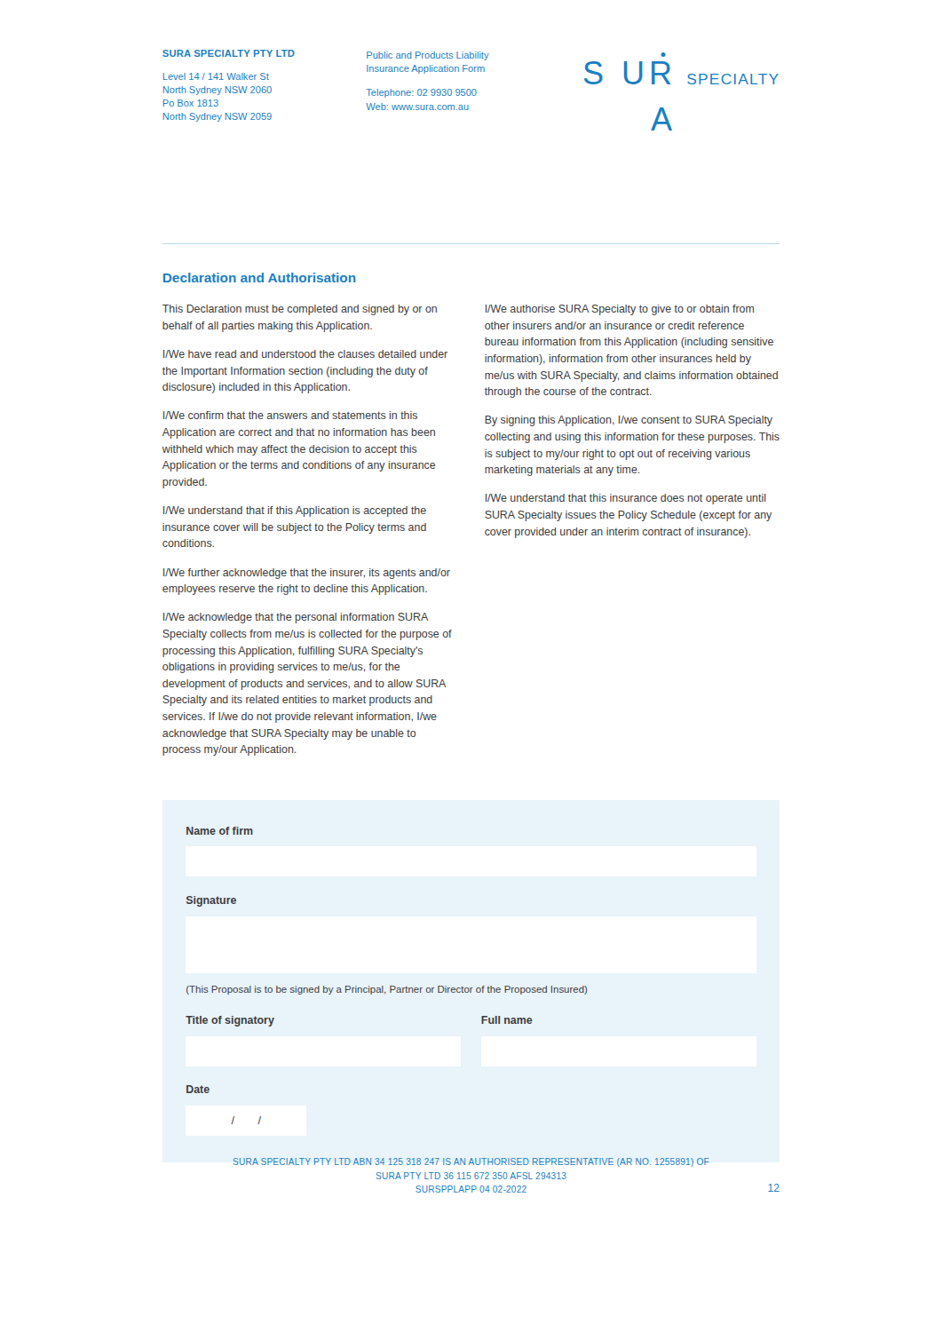SURA SPECIALTY PTY LTD
Level 14 / 141 Walker St
North Sydney NSW 2060
Po Box 1813
North Sydney NSW 2059
Public and Products Liability
Insurance Application Form
Telephone: 02 9930 9500
Web: www.sura.com.au
S UR A SPECIALTY
Declaration and Authorisation
This Declaration must be completed and signed by or on behalf of all parties making this Application.
I/We have read and understood the clauses detailed under the Important Information section (including the duty of disclosure) included in this Application.
I/We confirm that the answers and statements in this Application are correct and that no information has been withheld which may affect the decision to accept this Application or the terms and conditions of any insurance provided.
I/We understand that if this Application is accepted the insurance cover will be subject to the Policy terms and conditions.
I/We further acknowledge that the insurer, its agents and/or employees reserve the right to decline this Application.
I/We acknowledge that the personal information SURA Specialty collects from me/us is collected for the purpose of processing this Application, fulfilling SURA Specialty's obligations in providing services to me/us, for the development of products and services, and to allow SURA Specialty and its related entities to market products and services. If I/we do not provide relevant information, I/we acknowledge that SURA Specialty may be unable to process my/our Application.
I/We authorise SURA Specialty to give to or obtain from other insurers and/or an insurance or credit reference bureau information from this Application (including sensitive information), information from other insurances held by me/us with SURA Specialty, and claims information obtained through the course of the contract.
By signing this Application, I/we consent to SURA Specialty collecting and using this information for these purposes. This is subject to my/our right to opt out of receiving various marketing materials at any time.
I/We understand that this insurance does not operate until SURA Specialty issues the Policy Schedule (except for any cover provided under an interim contract of insurance).
Name of firm
Signature
(This Proposal is to be signed by a Principal, Partner or Director of the Proposed Insured)
Title of signatory
Full name
Date
//
SURA SPECIALTY PTY LTD ABN 34 125 318 247 IS AN AUTHORISED REPRESENTATIVE (AR NO. 1255891) OF
SURA PTY LTD 36 115 672 350 AFSL 294313
SURSPPLAPP 04 02-2022 12